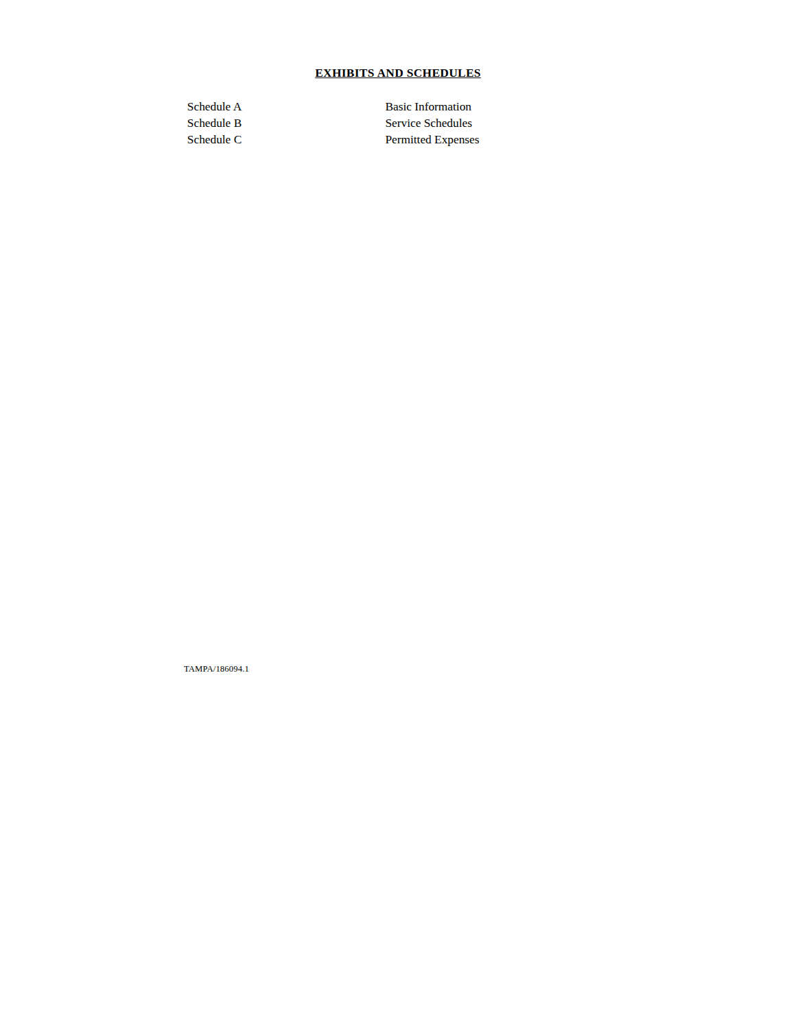EXHIBITS AND SCHEDULES
| Schedule A | Basic Information |
| Schedule B | Service Schedules |
| Schedule C | Permitted Expenses |
TAMPA/186094.1